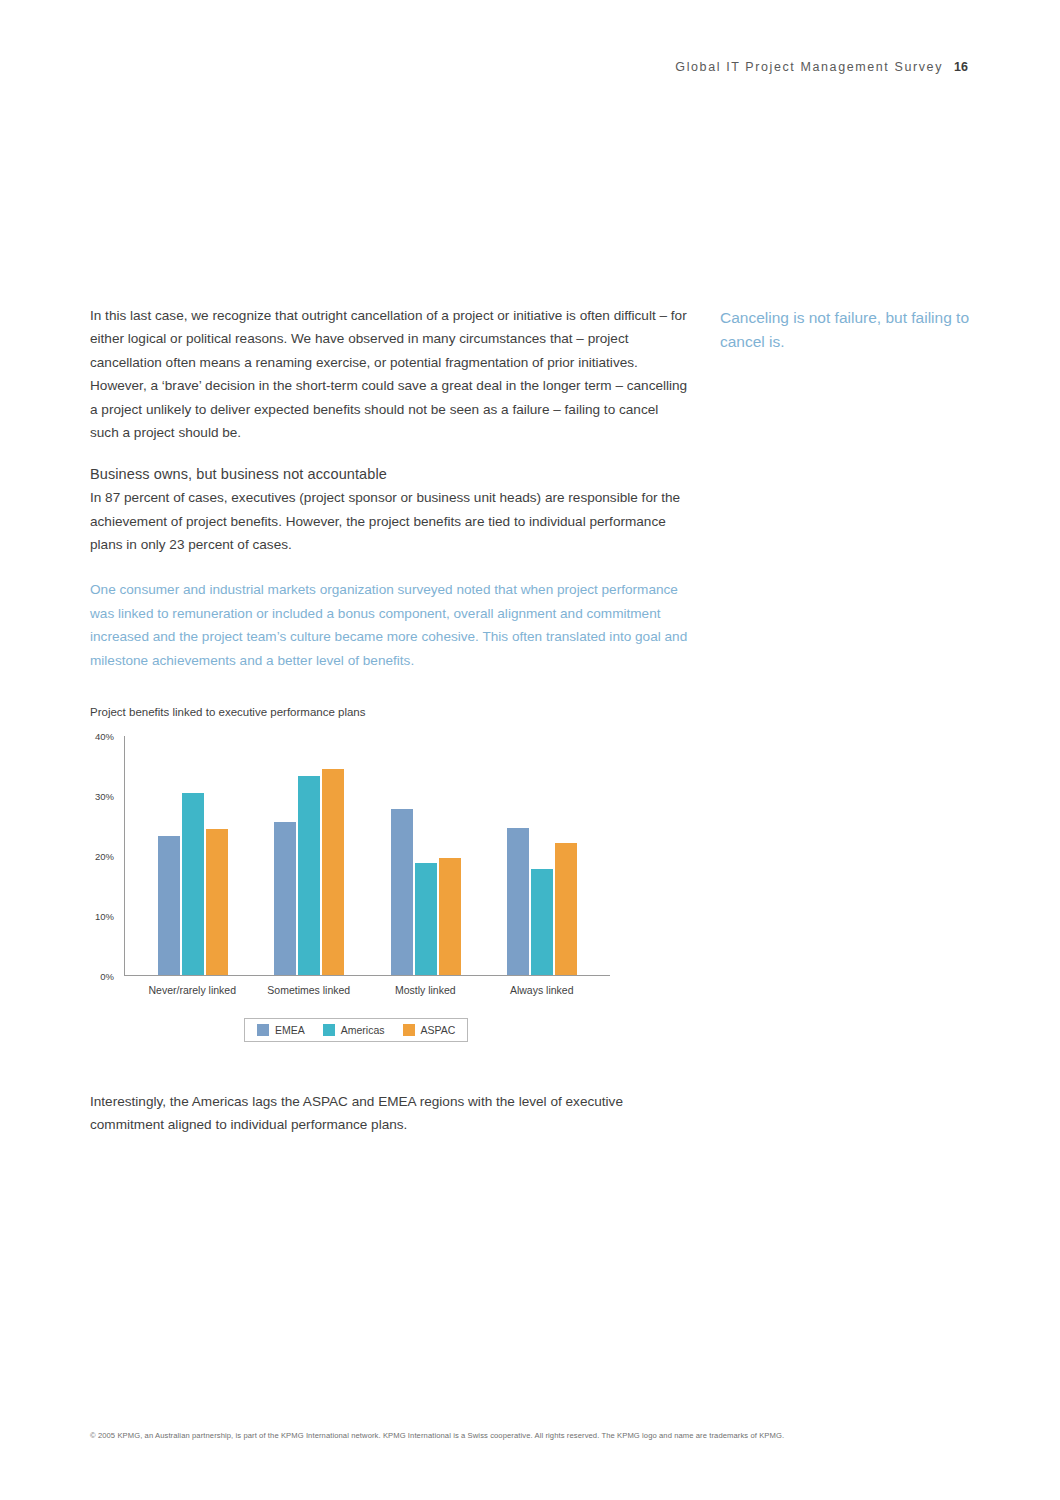Global IT Project Management Survey 16
In this last case, we recognize that outright cancellation of a project or initiative is often difficult – for either logical or political reasons. We have observed in many circumstances that – project cancellation often means a renaming exercise, or potential fragmentation of prior initiatives. However, a ‘brave’ decision in the short-term could save a great deal in the longer term – cancelling a project unlikely to deliver expected benefits should not be seen as a failure – failing to cancel such a project should be.
Business owns, but business not accountable
In 87 percent of cases, executives (project sponsor or business unit heads) are responsible for the achievement of project benefits. However, the project benefits are tied to individual performance plans in only 23 percent of cases.
One consumer and industrial markets organization surveyed noted that when project performance was linked to remuneration or included a bonus component, overall alignment and commitment increased and the project team’s culture became more cohesive. This often translated into goal and milestone achievements and a better level of benefits.
Project benefits linked to executive performance plans
40% 30% 20% 10% 0%
Never/rarely linked Sometimes linked Mostly linked Always linked
EMEA
Americas
ASPAC
Interestingly, the Americas lags the ASPAC and EMEA regions with the level of executive commitment aligned to individual performance plans.
Canceling is not failure, but failing to cancel is.
© 2005 KPMG, an Australian partnership, is part of the KPMG International network. KPMG International is a Swiss cooperative. All rights reserved. The KPMG logo and name are trademarks of KPMG.